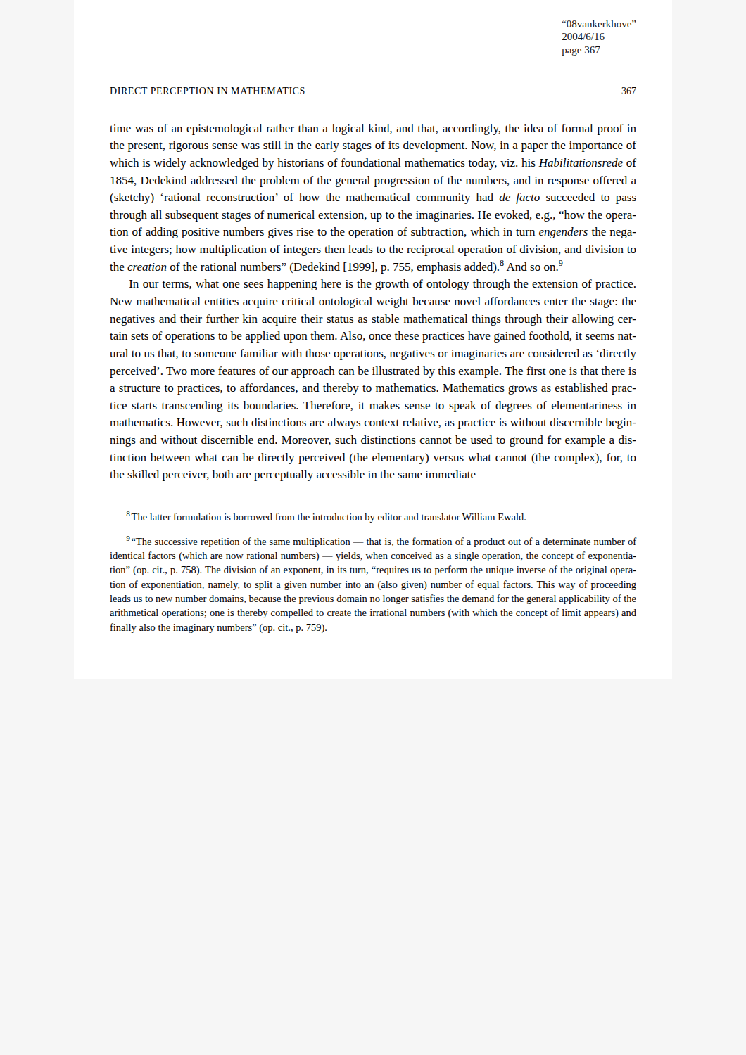“08vankerkhove”
2004/6/16
page 367
Direct perception in mathematics 367
time was of an epistemological rather than a logical kind, and that, accordingly, the idea of formal proof in the present, rigorous sense was still in the early stages of its development. Now, in a paper the importance of which is widely acknowledged by historians of foundational mathematics today, viz. his Habilitationsrede of 1854, Dedekind addressed the problem of the general progression of the numbers, and in response offered a (sketchy) ‘rational reconstruction’ of how the mathematical community had de facto succeeded to pass through all subsequent stages of numerical extension, up to the imaginaries. He evoked, e.g., “how the operation of adding positive numbers gives rise to the operation of subtraction, which in turn engenders the negative integers; how multiplication of integers then leads to the reciprocal operation of division, and division to the creation of the rational numbers” (Dedekind [1999], p. 755, emphasis added).8 And so on.9
In our terms, what one sees happening here is the growth of ontology through the extension of practice. New mathematical entities acquire critical ontological weight because novel affordances enter the stage: the negatives and their further kin acquire their status as stable mathematical things through their allowing certain sets of operations to be applied upon them. Also, once these practices have gained foothold, it seems natural to us that, to someone familiar with those operations, negatives or imaginaries are considered as ‘directly perceived’. Two more features of our approach can be illustrated by this example. The first one is that there is a structure to practices, to affordances, and thereby to mathematics. Mathematics grows as established practice starts transcending its boundaries. Therefore, it makes sense to speak of degrees of elementariness in mathematics. However, such distinctions are always context relative, as practice is without discernible beginnings and without discernible end. Moreover, such distinctions cannot be used to ground for example a distinction between what can be directly perceived (the elementary) versus what cannot (the complex), for, to the skilled perceiver, both are perceptually accessible in the same immediate
8 The latter formulation is borrowed from the introduction by editor and translator William Ewald.
9“The successive repetition of the same multiplication — that is, the formation of a product out of a determinate number of identical factors (which are now rational numbers) — yields, when conceived as a single operation, the concept of exponentiation” (op. cit., p. 758). The division of an exponent, in its turn, “requires us to perform the unique inverse of the original operation of exponentiation, namely, to split a given number into an (also given) number of equal factors. This way of proceeding leads us to new number domains, because the previous domain no longer satisfies the demand for the general applicability of the arithmetical operations; one is thereby compelled to create the irrational numbers (with which the concept of limit appears) and finally also the imaginary numbers” (op. cit., p. 759).